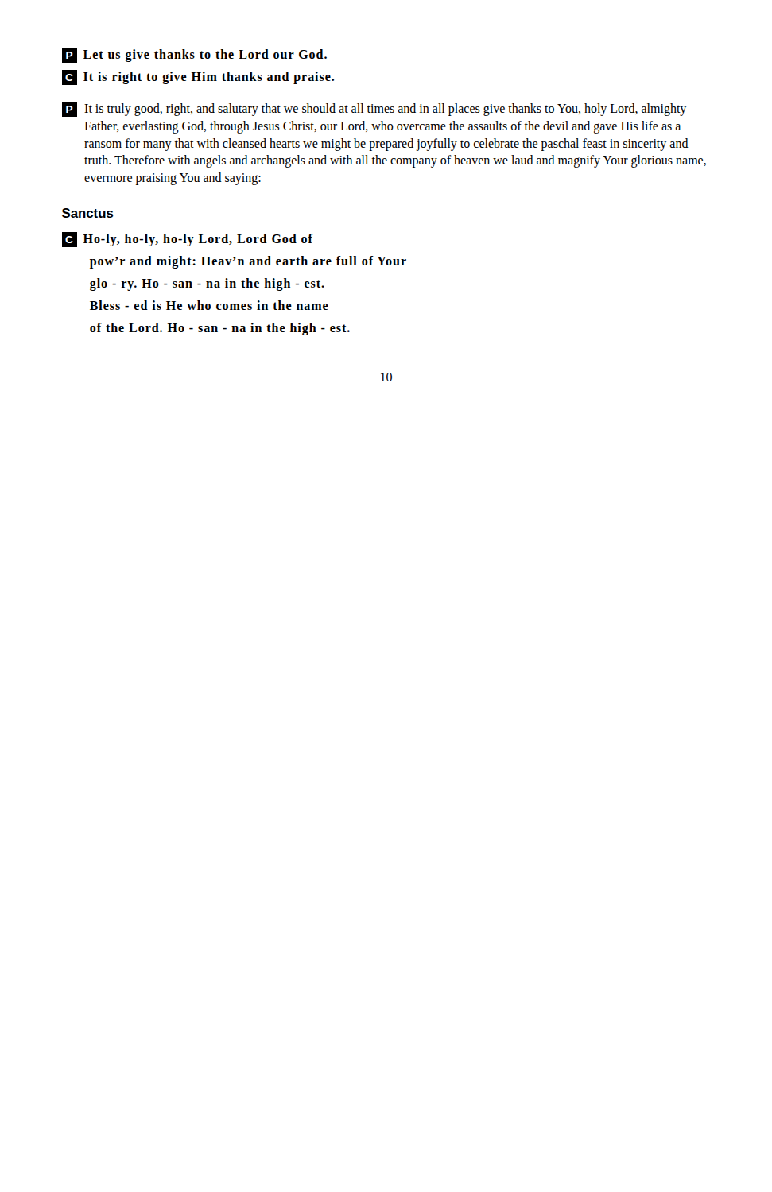P Let us give thanks to the Lord our God.
C It is right to give Him thanks and praise.
P
It is truly good, right, and salutary that we should at all times and in all places give thanks to You, holy Lord, almighty Father, everlasting God, through Jesus Christ, our Lord, who overcame the assaults of the devil and gave His life as a ransom for many that with cleansed hearts we might be prepared joyfully to celebrate the paschal feast in sincerity and truth. Therefore with angels and archangels and with all the company of heaven we laud and magnify Your glorious name, evermore praising You and saying:
Sanctus
C Ho‑ly, ho‑ly, ho‑ly Lord, Lord God of
pow’r and might: Heav’n and earth are full of Your
glo ‑ ry. Ho ‑ san ‑ na in the high ‑ est.
Bless ‑ ed is He who comes in the name
of the Lord. Ho ‑ san ‑ na in the high ‑ est.
10